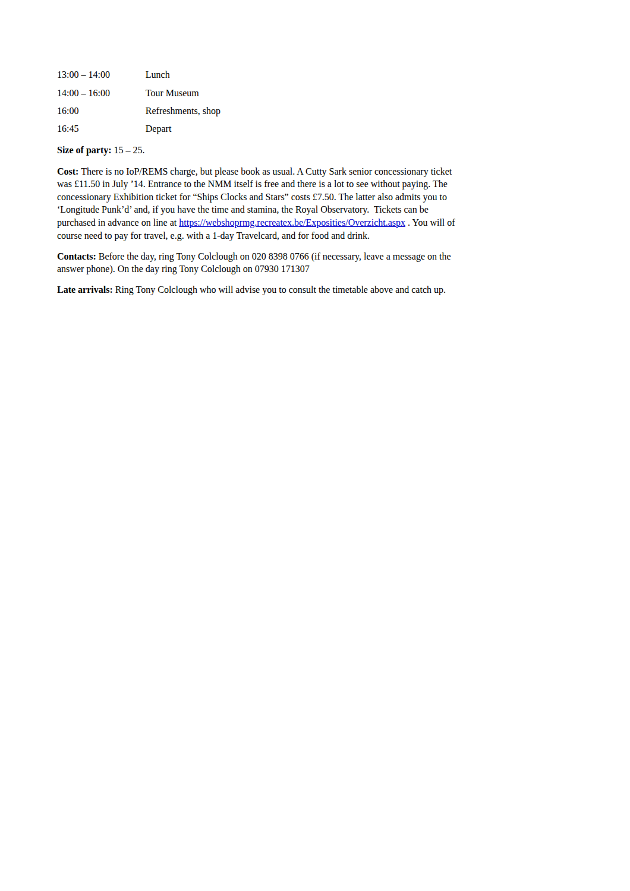13:00 – 14:00 Lunch
14:00 – 16:00 Tour Museum
16:00 Refreshments, shop
16:45 Depart
Size of party: 15 – 25.
Cost: There is no IoP/REMS charge, but please book as usual. A Cutty Sark senior concessionary ticket was £11.50 in July ’14. Entrance to the NMM itself is free and there is a lot to see without paying. The concessionary Exhibition ticket for “Ships Clocks and Stars” costs £7.50. The latter also admits you to ‘Longitude Punk’d’ and, if you have the time and stamina, the Royal Observatory. Tickets can be purchased in advance on line at https://webshoprmg.recreatex.be/Exposities/Overzicht.aspx . You will of course need to pay for travel, e.g. with a 1-day Travelcard, and for food and drink.
Contacts: Before the day, ring Tony Colclough on 020 8398 0766 (if necessary, leave a message on the answer phone). On the day ring Tony Colclough on 07930 171307
Late arrivals: Ring Tony Colclough who will advise you to consult the timetable above and catch up.